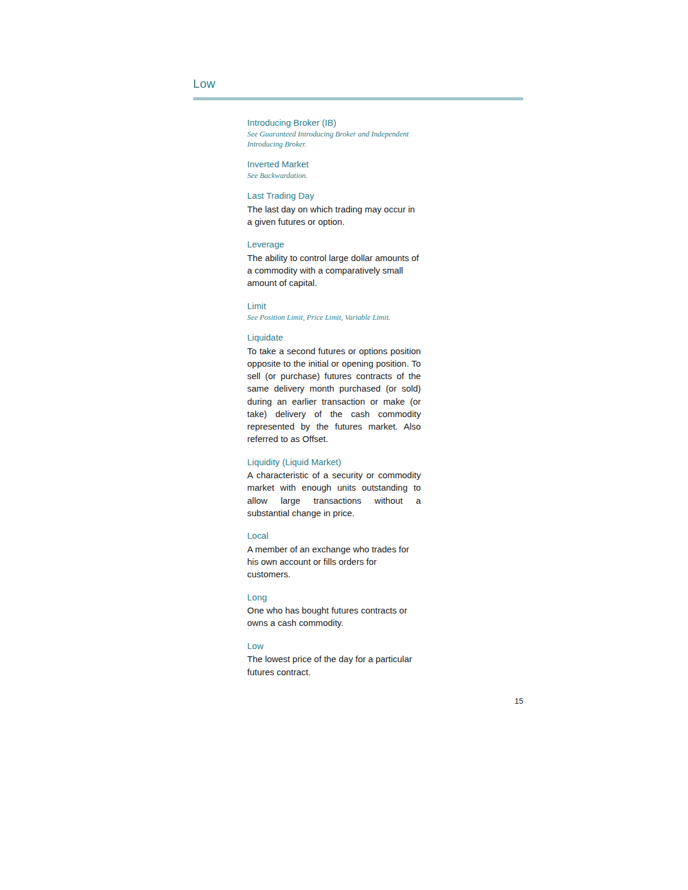Low
Introducing Broker (IB)
See Guaranteed Introducing Broker and Independent Introducing Broker.
Inverted Market
See Backwardation.
Last Trading Day
The last day on which trading may occur in a given futures or option.
Leverage
The ability to control large dollar amounts of a commodity with a comparatively small amount of capital.
Limit
See Position Limit, Price Limit, Variable Limit.
Liquidate
To take a second futures or options position opposite to the initial or opening position. To sell (or purchase) futures contracts of the same delivery month purchased (or sold) during an earlier transaction or make (or take) delivery of the cash commodity represented by the futures market. Also referred to as Offset.
Liquidity (Liquid Market)
A characteristic of a security or commodity market with enough units outstanding to allow large transactions without a substantial change in price.
Local
A member of an exchange who trades for his own account or fills orders for customers.
Long
One who has bought futures contracts or owns a cash commodity.
Low
The lowest price of the day for a particular futures contract.
15